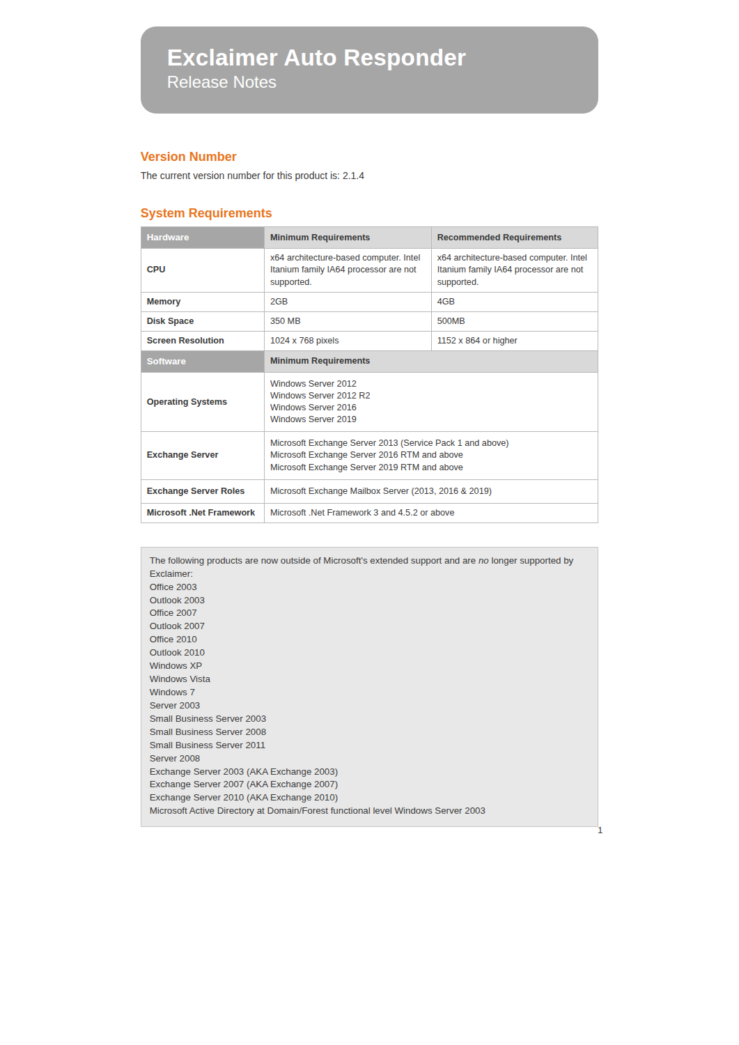Exclaimer Auto Responder
Release Notes
Version Number
The current version number for this product is: 2.1.4
System Requirements
| Hardware | Minimum Requirements | Recommended Requirements |
| CPU | x64 architecture-based computer. Intel Itanium family IA64 processor are not supported. | x64 architecture-based computer. Intel Itanium family IA64 processor are not supported. |
| Memory | 2GB | 4GB |
| Disk Space | 350 MB | 500MB |
| Screen Resolution | 1024 x 768 pixels | 1152 x 864 or higher |
| Software | Minimum Requirements |
| Operating Systems | Windows Server 2012 Windows Server 2012 R2 Windows Server 2016 Windows Server 2019 |
| Exchange Server | Microsoft Exchange Server 2013 (Service Pack 1 and above) Microsoft Exchange Server 2016 RTM and above Microsoft Exchange Server 2019 RTM and above |
| Exchange Server Roles | Microsoft Exchange Mailbox Server (2013, 2016 & 2019) |
| Microsoft .Net Framework | Microsoft .Net Framework 3 and 4.5.2 or above |
The following products are now outside of Microsoft's extended support and are no longer supported by Exclaimer:
Office 2003 Outlook 2003 Office 2007 Outlook 2007 Office 2010 Outlook 2010 Windows XP Windows Vista Windows 7 Server 2003 Small Business Server 2003 Small Business Server 2008 Small Business Server 2011 Server 2008 Exchange Server 2003 (AKA Exchange 2003) Exchange Server 2007 (AKA Exchange 2007) Exchange Server 2010 (AKA Exchange 2010) Microsoft Active Directory at Domain/Forest functional level Windows Server 2003
1